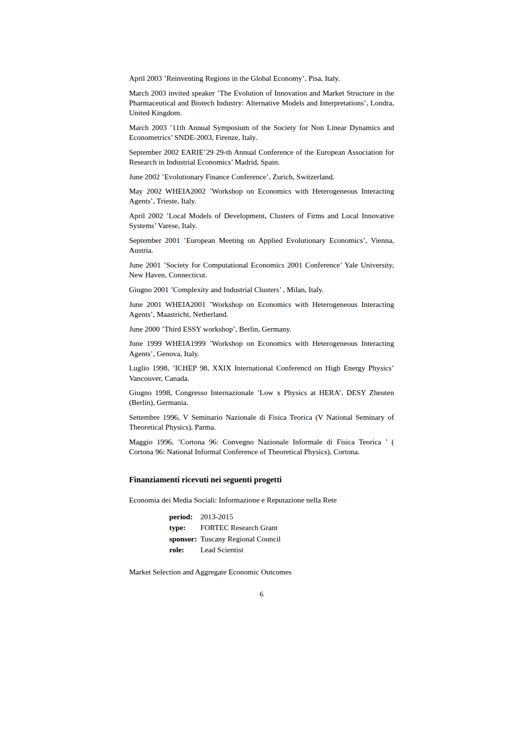April 2003 ’Reinventing Regions in the Global Economy’, Pisa, Italy.
March 2003 invited speaker ’The Evolution of Innovation and Market Structure in the Pharmaceutical and Biotech Industry: Alternative Models and Interpretations’, Londra, United Kingdom.
March 2003 ’11th Annual Symposium of the Society for Non Linear Dynamics and Econometrics’ SNDE-2003, Firenze, Italy.
September 2002 EARIE’29 29-th Annual Conference of the European Association for Research in Industrial Economics’ Madrid, Spain.
June 2002 ’Evolutionary Finance Conference’, Zurich, Switzerland.
May 2002 WHEIA2002 ’Workshop on Economics with Heterogeneous Interacting Agents’, Trieste, Italy.
April 2002 ’Local Models of Development, Clusters of Firms and Local Innovative Systems’ Varese, Italy.
September 2001 ’European Meeting on Applied Evolutionary Economics’, Vienna, Austria.
June 2001 ’Society for Computational Economics 2001 Conference’ Yale University, New Haven, Connecticut.
Giugno 2001 ’Complexity and Industrial Clusters’ , Milan, Italy.
June 2001 WHEIA2001 ’Workshop on Economics with Heterogeneous Interacting Agents’, Maastricht, Netherland.
June 2000 ’Third ESSY workshop’, Berlin, Germany.
June 1999 WHEIA1999 ’Workshop on Economics with Heterogeneous Interacting Agents’, Genova, Italy.
Luglio 1998, ’ICHEP 98, XXIX International Conferencd on High Energy Physics’ Vancouver, Canada.
Giugno 1998, Congresso Internazionale ’Low x Physics at HERA’, DESY Zheuten (Berlin), Germania.
Settembre 1996, V Seminario Nazionale di Fisica Teorica (V National Seminary of Theoretical Physics), Parma.
Maggio 1996, ’Cortona 96: Convegno Nazionale Informale di Fisica Teorica ’ ( Cortona 96: National Informal Conference of Theoretical Physics), Cortona.
Finanziamenti ricevuti nei seguenti progetti
Economia dei Media Sociali: Informazione e Reputazione nella Rete
| period: | 2013-2015 |
| type: | FORTEC Research Grant |
| sponsor: | Tuscany Regional Council |
| role: | Lead Scientist |
Market Selection and Aggregate Economic Outcomes
6